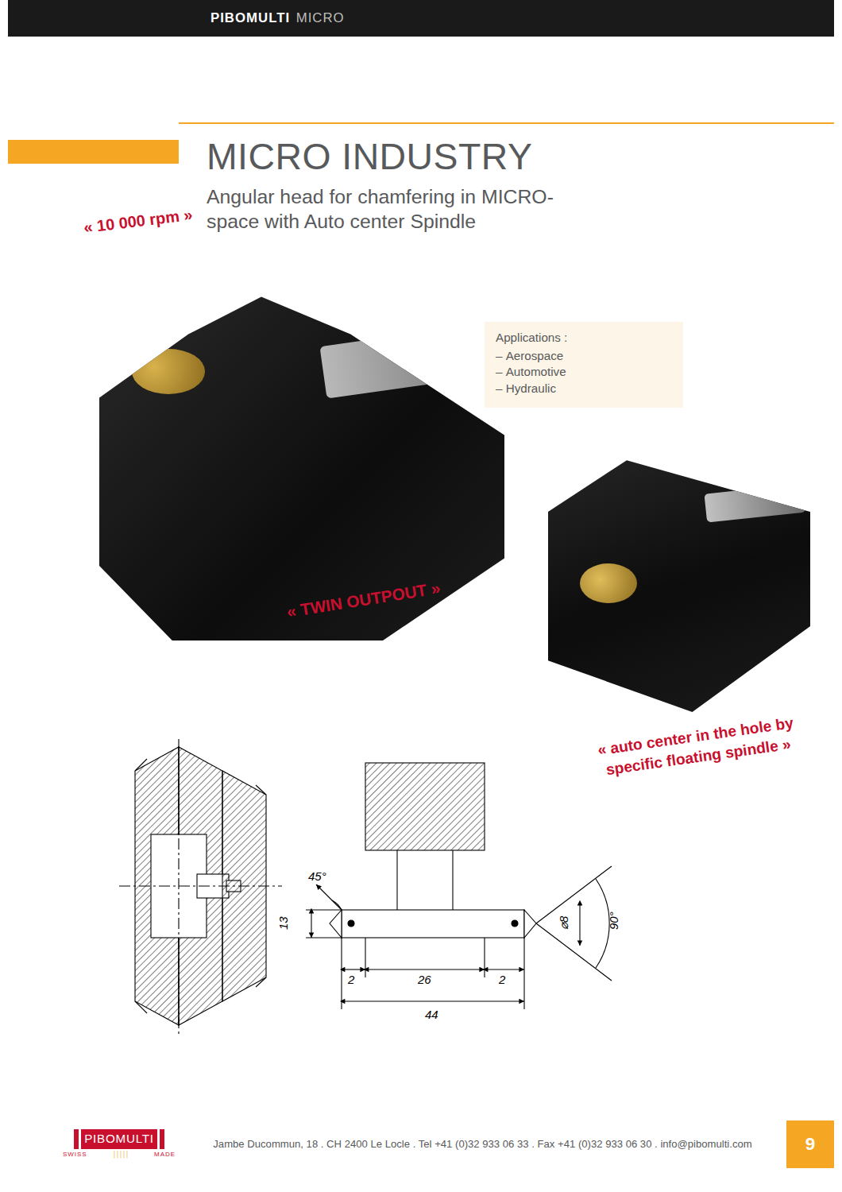PIBOMULTI MICRO
MICRO INDUSTRY
Angular head for chamfering in MICRO-space with Auto center Spindle
« 10 000 rpm »
Applications :
Aerospace
Automotive
Hydraulic
« TWIN OUTPOUT »
« auto center in the hole by specific floating spindle »
45° 13 2 26 2 44 ⌀8 90°
PIBOMULTI
SWISS│││││MADE
Jambe Ducommun, 18 . CH 2400 Le Locle . Tel +41 (0)32 933 06 33 . Fax +41 (0)32 933 06 30 . info@pibomulti.com
9